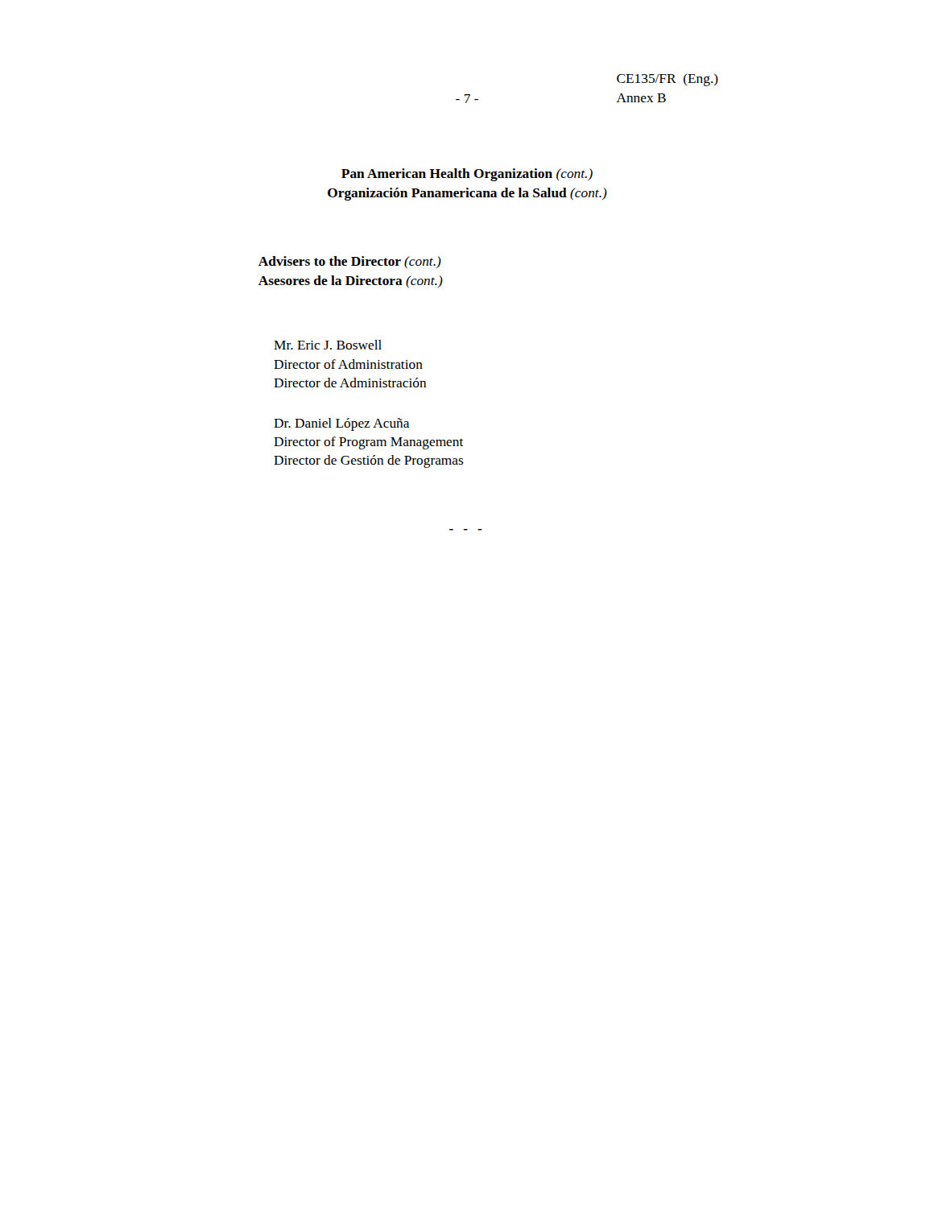CE135/FR (Eng.)
Annex B
- 7 -
Pan American Health Organization (cont.)
Organización Panamericana de la Salud (cont.)
Advisers to the Director (cont.)
Asesores de la Directora (cont.)
Mr. Eric J. Boswell
Director of Administration
Director de Administración
Dr. Daniel López Acuña
Director of Program Management
Director de Gestión de Programas
- - -